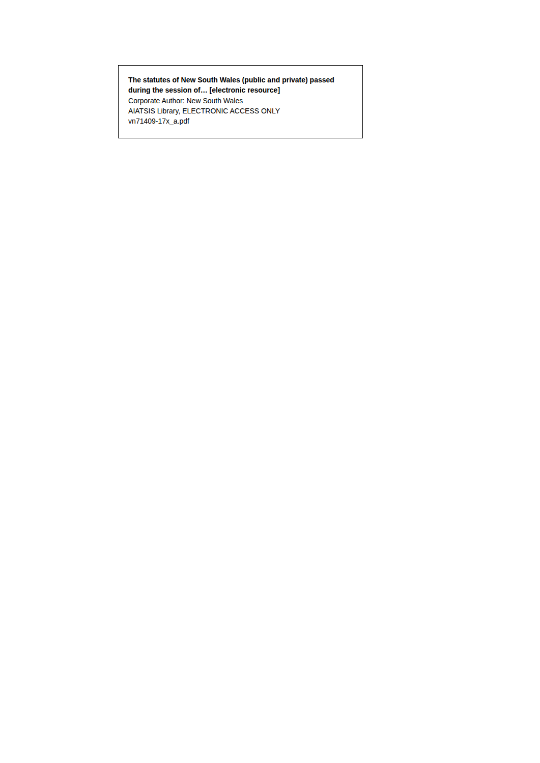The statutes of New South Wales (public and private) passed during the session of… [electronic resource]
Corporate Author: New South Wales
AIATSIS Library, ELECTRONIC ACCESS ONLY
vn71409-17x_a.pdf